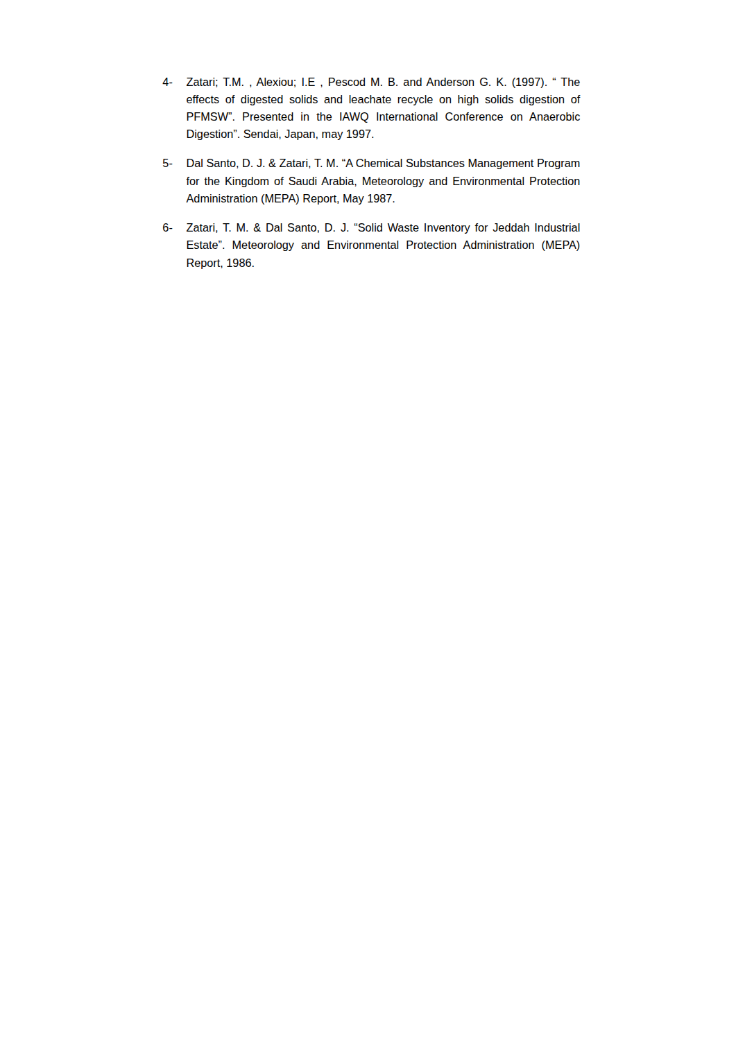4- Zatari; T.M. , Alexiou; I.E , Pescod M. B. and Anderson G. K. (1997). “ The effects of digested solids and leachate recycle on high solids digestion of PFMSW”. Presented in the IAWQ International Conference on Anaerobic Digestion”. Sendai, Japan, may 1997.
5- Dal Santo, D. J. & Zatari, T. M. “A Chemical Substances Management Program for the Kingdom of Saudi Arabia, Meteorology and Environmental Protection Administration (MEPA) Report, May 1987.
6- Zatari, T. M. & Dal Santo, D. J. “Solid Waste Inventory for Jeddah Industrial Estate”. Meteorology and Environmental Protection Administration (MEPA) Report, 1986.